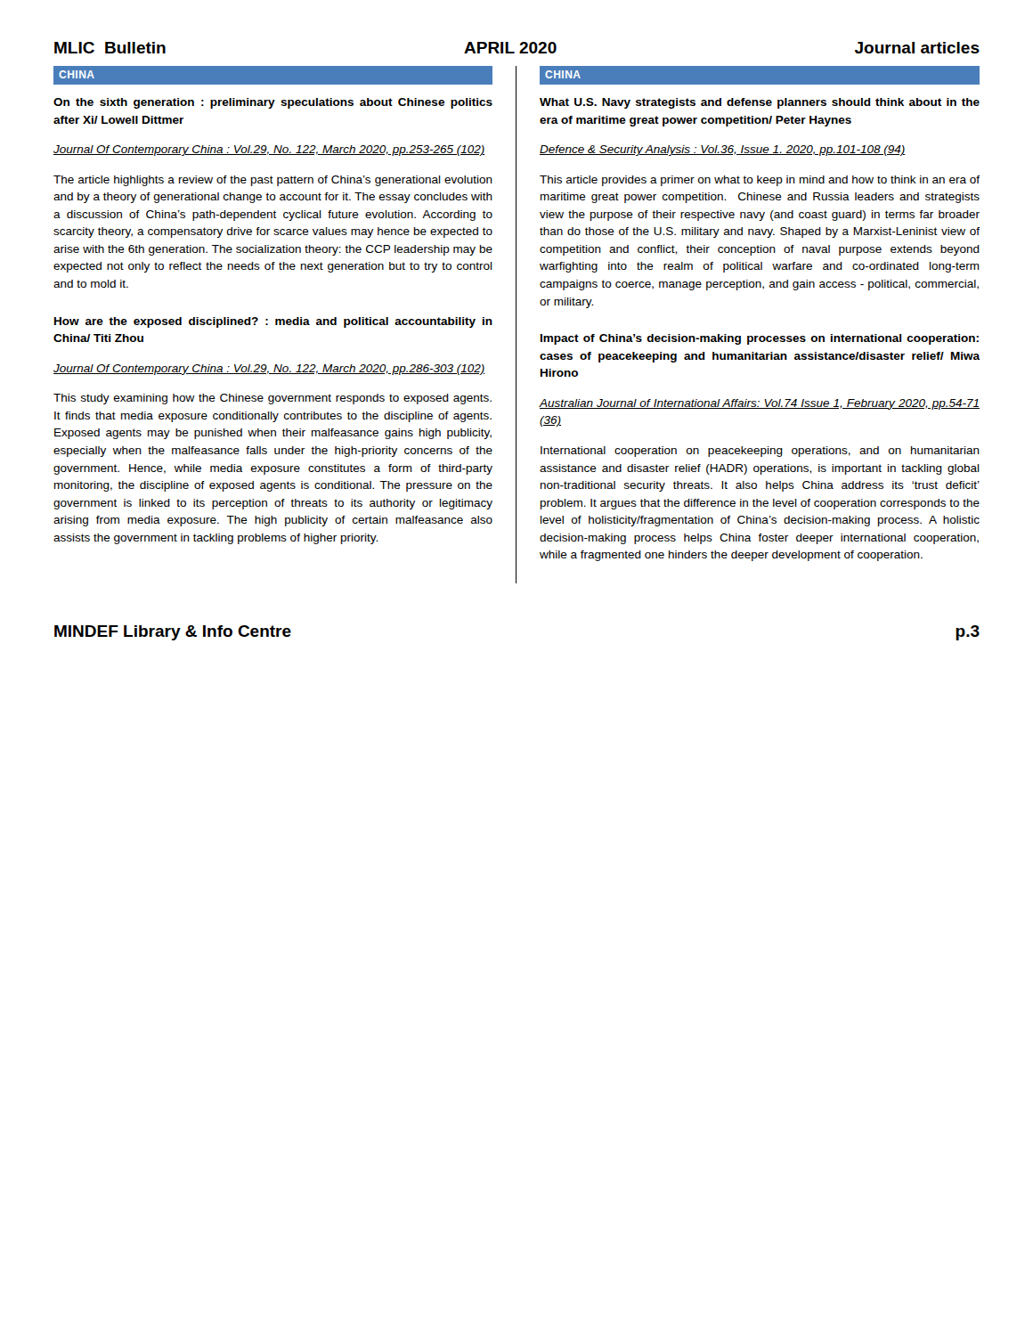MLIC Bulletin
APRIL 2020
Journal articles
CHINA
On the sixth generation : preliminary speculations about Chinese politics after Xi/ Lowell Dittmer
Journal Of Contemporary China : Vol.29, No. 122, March 2020, pp.253-265 (102)
The article highlights a review of the past pattern of China’s generational evolution and by a theory of generational change to account for it. The essay concludes with a discussion of China’s path-dependent cyclical future evolution. According to scarcity theory, a compensatory drive for scarce values may hence be expected to arise with the 6th generation. The socialization theory: the CCP leadership may be expected not only to reflect the needs of the next generation but to try to control and to mold it.
How are the exposed disciplined? : media and political accountability in China/ Titi Zhou
Journal Of Contemporary China : Vol.29, No. 122, March 2020, pp.286-303 (102)
This study examining how the Chinese government responds to exposed agents. It finds that media exposure conditionally contributes to the discipline of agents. Exposed agents may be punished when their malfeasance gains high publicity, especially when the malfeasance falls under the high-priority concerns of the government. Hence, while media exposure constitutes a form of third-party monitoring, the discipline of exposed agents is conditional. The pressure on the government is linked to its perception of threats to its authority or legitimacy arising from media exposure. The high publicity of certain malfeasance also assists the government in tackling problems of higher priority.
CHINA
What U.S. Navy strategists and defense planners should think about in the era of maritime great power competition/ Peter Haynes
Defence & Security Analysis : Vol.36, Issue 1. 2020, pp.101-108 (94)
This article provides a primer on what to keep in mind and how to think in an era of maritime great power competition. Chinese and Russia leaders and strategists view the purpose of their respective navy (and coast guard) in terms far broader than do those of the U.S. military and navy. Shaped by a Marxist-Leninist view of competition and conflict, their conception of naval purpose extends beyond warfighting into the realm of political warfare and co-ordinated long-term campaigns to coerce, manage perception, and gain access - political, commercial, or military.
Impact of China’s decision-making processes on international cooperation: cases of peacekeeping and humanitarian assistance/disaster relief/ Miwa Hirono
Australian Journal of International Affairs: Vol.74 Issue 1, February 2020, pp.54-71 (36)
International cooperation on peacekeeping operations, and on humanitarian assistance and disaster relief (HADR) operations, is important in tackling global non-traditional security threats. It also helps China address its ‘trust deficit’ problem. It argues that the difference in the level of cooperation corresponds to the level of holisticity/fragmentation of China’s decision-making process. A holistic decision-making process helps China foster deeper international cooperation, while a fragmented one hinders the deeper development of cooperation.
MINDEF Library & Info Centre
p.3